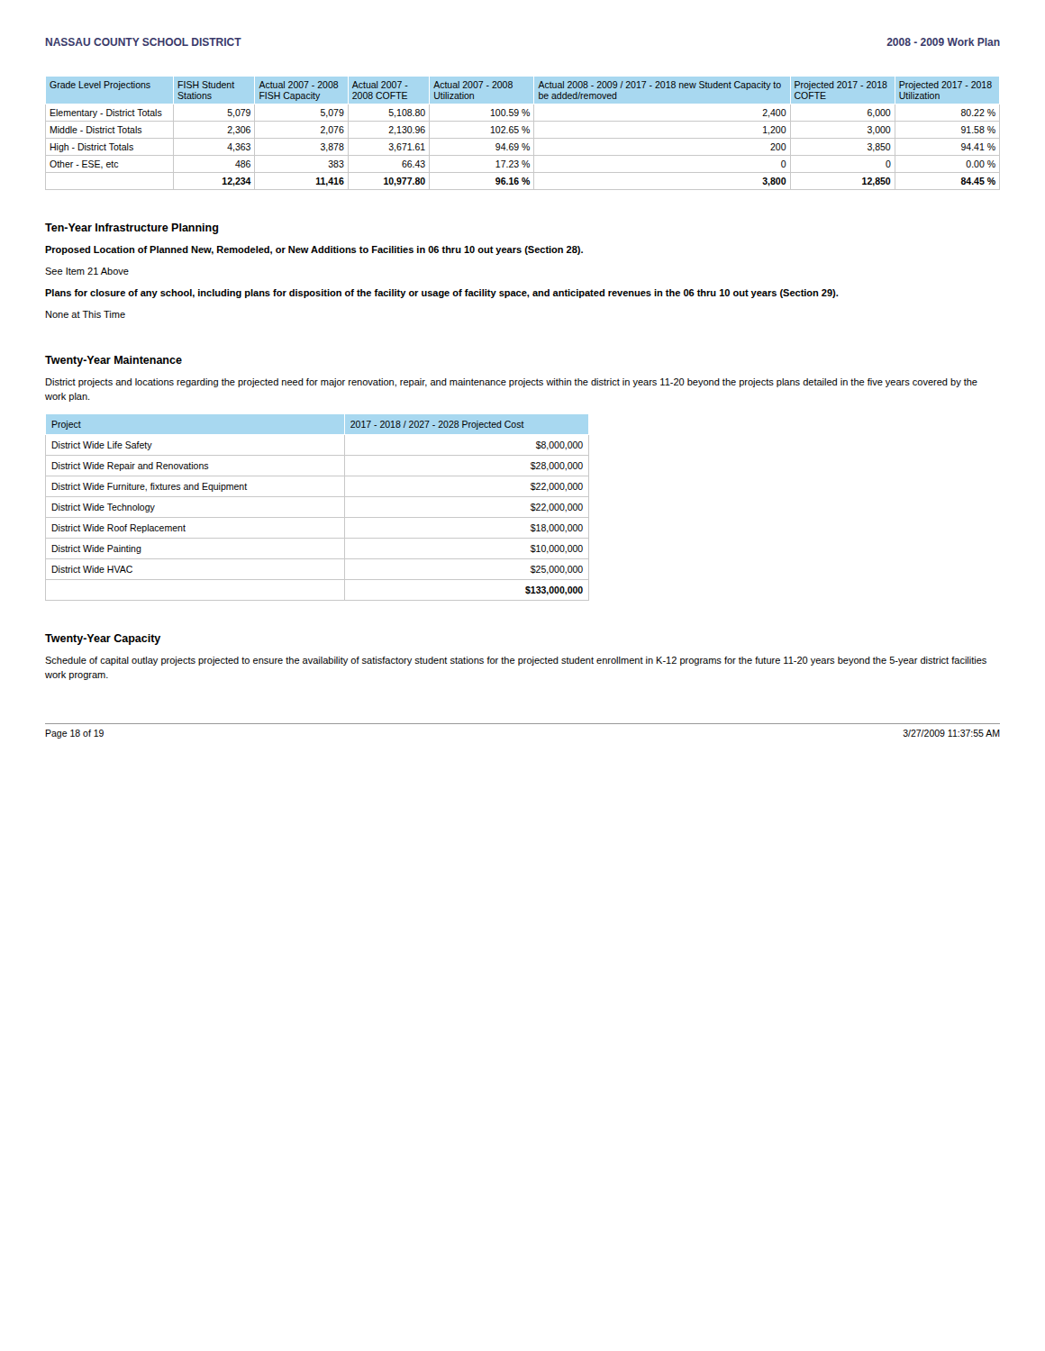NASSAU COUNTY SCHOOL DISTRICT 2008 - 2009 Work Plan
| Grade Level Projections | FISH Student Stations | Actual 2007 - 2008 FISH Capacity | Actual 2007 - 2008 COFTE | Actual 2007 - 2008 Utilization | Actual 2008 - 2009 / 2017 - 2018 new Student Capacity to be added/removed | Projected 2017 - 2018 COFTE | Projected 2017 - 2018 Utilization |
| --- | --- | --- | --- | --- | --- | --- | --- |
| Elementary - District Totals | 5,079 | 5,079 | 5,108.80 | 100.59 % | 2,400 | 6,000 | 80.22 % |
| Middle - District Totals | 2,306 | 2,076 | 2,130.96 | 102.65 % | 1,200 | 3,000 | 91.58 % |
| High - District Totals | 4,363 | 3,878 | 3,671.61 | 94.69 % | 200 | 3,850 | 94.41 % |
| Other - ESE, etc | 486 | 383 | 66.43 | 17.23 % | 0 | 0 | 0.00 % |
| | 12,234 | 11,416 | 10,977.80 | 96.16 % | 3,800 | 12,850 | 84.45 % |
Ten-Year Infrastructure Planning
Proposed Location of Planned New, Remodeled, or New Additions to Facilities in 06 thru 10 out years (Section 28).
See Item 21 Above
Plans for closure of any school, including plans for disposition of the facility or usage of facility space, and anticipated revenues in the 06 thru 10 out years (Section 29).
None at This Time
Twenty-Year Maintenance
District projects and locations regarding the projected need for major renovation, repair, and maintenance projects within the district in years 11-20 beyond the projects plans detailed in the five years covered by the work plan.
| Project | 2017 - 2018 / 2027 - 2028 Projected Cost |
| --- | --- |
| District Wide Life Safety | $8,000,000 |
| District Wide Repair and Renovations | $28,000,000 |
| District Wide Furniture, fixtures and Equipment | $22,000,000 |
| District Wide Technology | $22,000,000 |
| District Wide Roof Replacement | $18,000,000 |
| District Wide Painting | $10,000,000 |
| District Wide HVAC | $25,000,000 |
| | $133,000,000 |
Twenty-Year Capacity
Schedule of capital outlay projects projected to ensure the availability of satisfactory student stations for the projected student enrollment in K-12 programs for the future 11-20 years beyond the 5-year district facilities work program.
Page 18 of 19 3/27/2009 11:37:55 AM